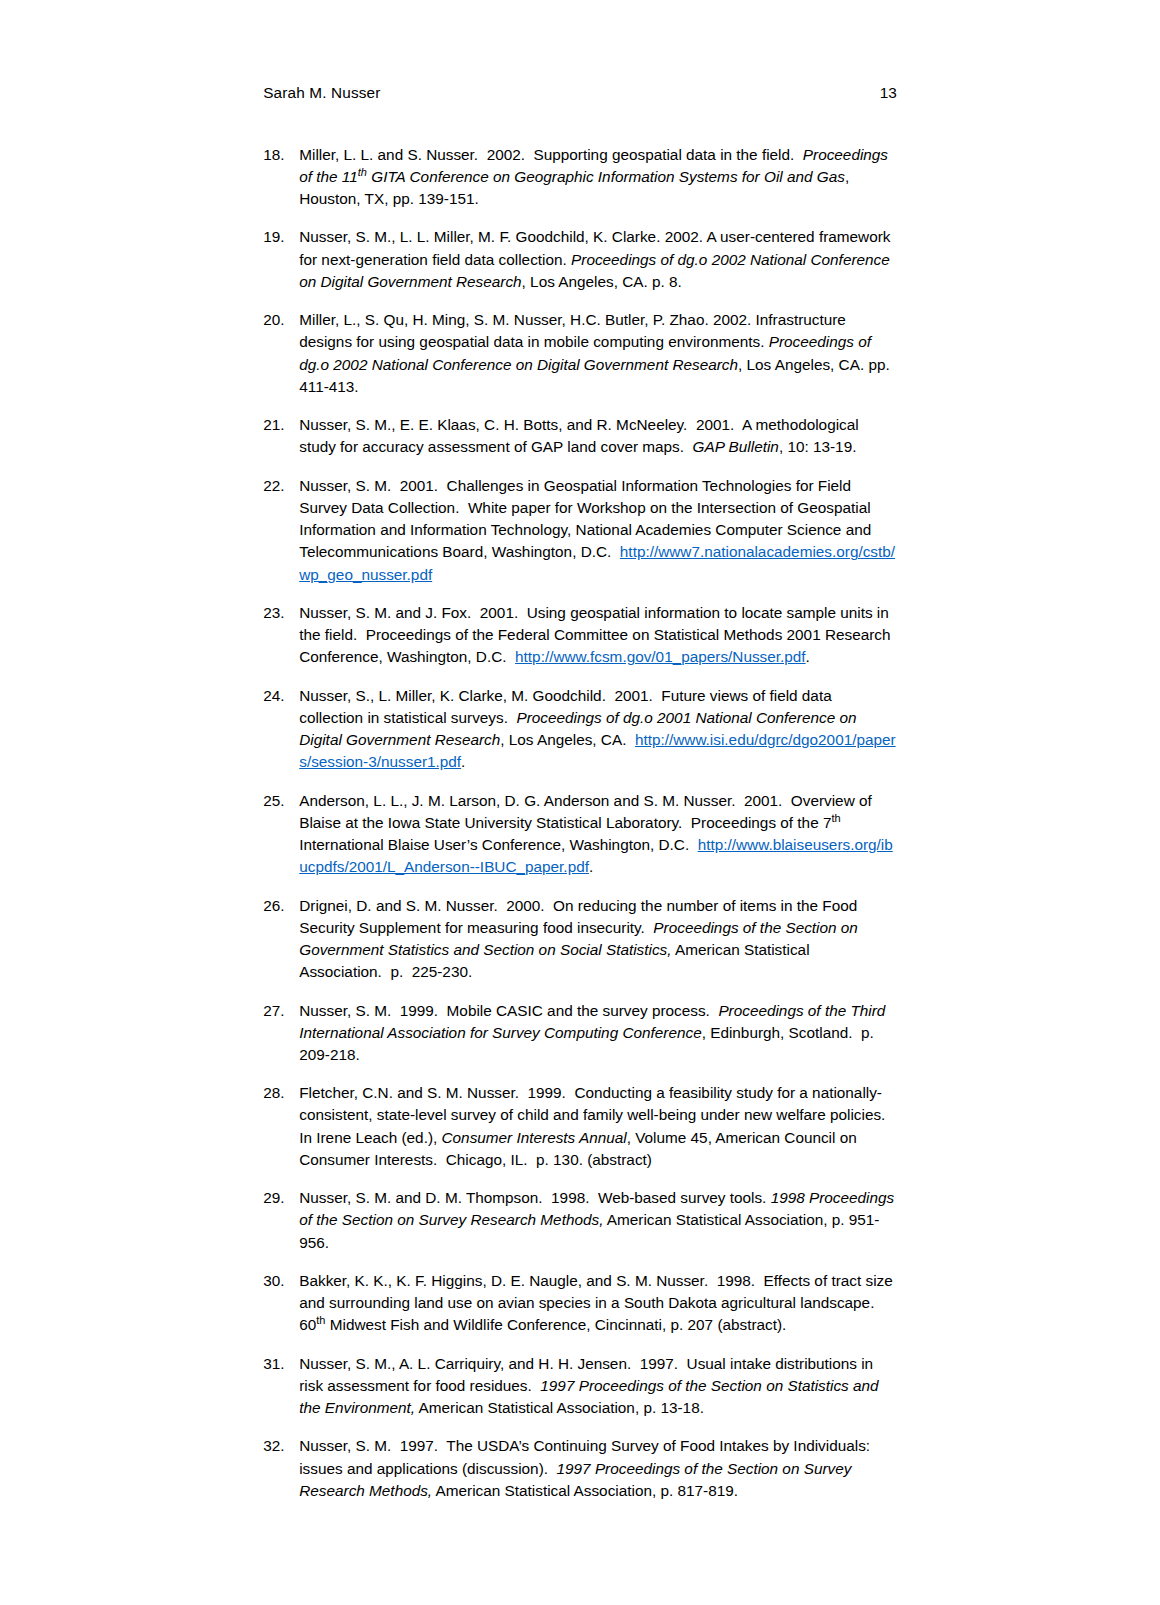Sarah M. Nusser 13
Miller, L. L. and S. Nusser. 2002. Supporting geospatial data in the field. Proceedings of the 11th GITA Conference on Geographic Information Systems for Oil and Gas, Houston, TX, pp. 139-151.
Nusser, S. M., L. L. Miller, M. F. Goodchild, K. Clarke. 2002. A user-centered framework for next-generation field data collection. Proceedings of dg.o 2002 National Conference on Digital Government Research, Los Angeles, CA. p. 8.
Miller, L., S. Qu, H. Ming, S. M. Nusser, H.C. Butler, P. Zhao. 2002. Infrastructure designs for using geospatial data in mobile computing environments. Proceedings of dg.o 2002 National Conference on Digital Government Research, Los Angeles, CA. pp. 411-413.
Nusser, S. M., E. E. Klaas, C. H. Botts, and R. McNeeley. 2001. A methodological study for accuracy assessment of GAP land cover maps. GAP Bulletin, 10: 13-19.
Nusser, S. M. 2001. Challenges in Geospatial Information Technologies for Field Survey Data Collection. White paper for Workshop on the Intersection of Geospatial Information and Information Technology, National Academies Computer Science and Telecommunications Board, Washington, D.C. http://www7.nationalacademies.org/cstb/wp_geo_nusser.pdf
Nusser, S. M. and J. Fox. 2001. Using geospatial information to locate sample units in the field. Proceedings of the Federal Committee on Statistical Methods 2001 Research Conference, Washington, D.C. http://www.fcsm.gov/01_papers/Nusser.pdf.
Nusser, S., L. Miller, K. Clarke, M. Goodchild. 2001. Future views of field data collection in statistical surveys. Proceedings of dg.o 2001 National Conference on Digital Government Research, Los Angeles, CA. http://www.isi.edu/dgrc/dgo2001/papers/session-3/nusser1.pdf.
Anderson, L. L., J. M. Larson, D. G. Anderson and S. M. Nusser. 2001. Overview of Blaise at the Iowa State University Statistical Laboratory. Proceedings of the 7th International Blaise User’s Conference, Washington, D.C. http://www.blaiseusers.org/ibucpdfs/2001/L_Anderson--IBUC_paper.pdf.
Drignei, D. and S. M. Nusser. 2000. On reducing the number of items in the Food Security Supplement for measuring food insecurity. Proceedings of the Section on Government Statistics and Section on Social Statistics, American Statistical Association. p. 225-230.
Nusser, S. M. 1999. Mobile CASIC and the survey process. Proceedings of the Third International Association for Survey Computing Conference, Edinburgh, Scotland. p. 209-218.
Fletcher, C.N. and S. M. Nusser. 1999. Conducting a feasibility study for a nationally-consistent, state-level survey of child and family well-being under new welfare policies. In Irene Leach (ed.), Consumer Interests Annual, Volume 45, American Council on Consumer Interests. Chicago, IL. p. 130. (abstract)
Nusser, S. M. and D. M. Thompson. 1998. Web-based survey tools. 1998 Proceedings of the Section on Survey Research Methods, American Statistical Association, p. 951-956.
Bakker, K. K., K. F. Higgins, D. E. Naugle, and S. M. Nusser. 1998. Effects of tract size and surrounding land use on avian species in a South Dakota agricultural landscape. 60th Midwest Fish and Wildlife Conference, Cincinnati, p. 207 (abstract).
Nusser, S. M., A. L. Carriquiry, and H. H. Jensen. 1997. Usual intake distributions in risk assessment for food residues. 1997 Proceedings of the Section on Statistics and the Environment, American Statistical Association, p. 13-18.
Nusser, S. M. 1997. The USDA’s Continuing Survey of Food Intakes by Individuals: issues and applications (discussion). 1997 Proceedings of the Section on Survey Research Methods, American Statistical Association, p. 817-819.